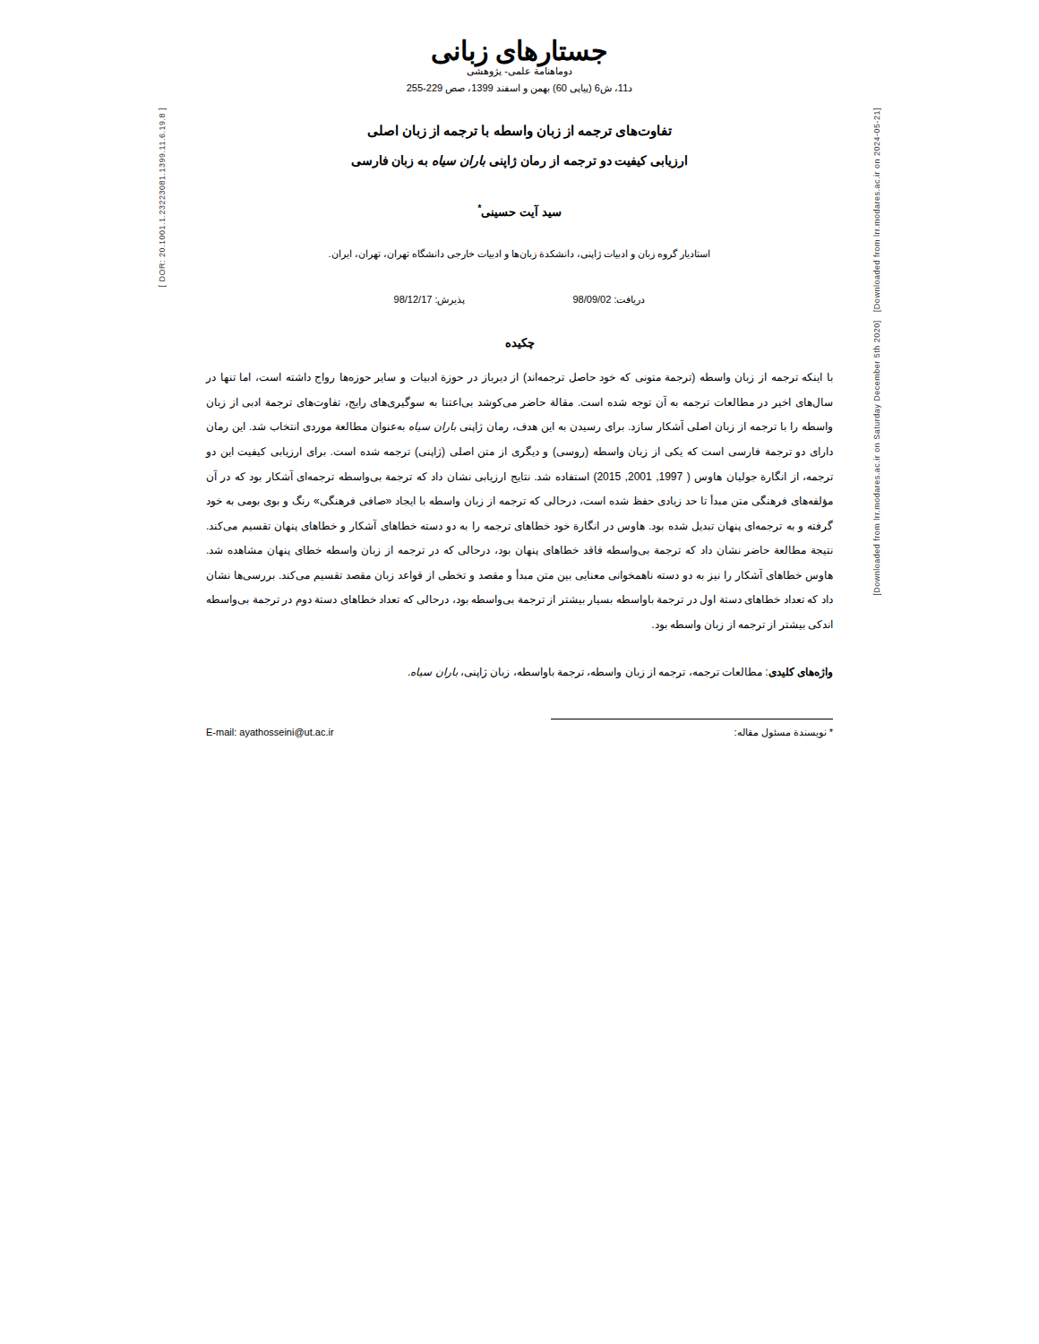[ DOR: 20.1001.1.23223081.1399.11.6.19.8 ]
[Downloaded from lrr.modares.ac.ir on 2024-05-21] [Downloaded from lrr.modares.ac.ir on Saturday December 5th 2020]
جستارهای زبانی
دوماهنامة علمی- پژوهشی
د11، ش6 (پیاپی 60) بهمن و اسفند 1399، صص 229-255
تفاوت‌های ترجمه از زبان واسطه با ترجمه از زبان اصلی
ارزیابی کیفیت دو ترجمه از رمان ژاپنی باران سیاه به زبان فارسی
سید آیت حسینی*
استادیار گروه زبان و ادبیات ژاپنی، دانشکدة زبان‌ها و ادبیات خارجی دانشگاه تهران، تهران، ایران.
دریافت: 98/09/02 پذیرش: 98/12/17
چکیده
با اینکه ترجمه از زبان واسطه (ترجمة متونی که خود حاصل ترجمه‌اند) از دیرباز در حوزة ادبیات و سایر حوزه‌ها رواج داشته است، اما تنها در سال‌های اخیر در مطالعات ترجمه به آن توجه شده است. مقالة حاضر می‌کوشد بی‌اعتنا به سوگیری‌های رایج، تفاوت‌های ترجمة ادبی از زبان واسطه را با ترجمه از زبان اصلی آشکار سازد. برای رسیدن به این هدف، رمان ژاپنی باران سیاه به‌عنوان مطالعة موردی انتخاب شد. این رمان دارای دو ترجمة فارسی است که یکی از زبان واسطه (روسی) و دیگری از متن اصلی (ژاپنی) ترجمه شده است. برای ارزیابی کیفیت این دو ترجمه، از انگارة جولیان هاوس ( 1997, 2001, 2015) استفاده شد. نتایج ارزیابی نشان داد که ترجمة بی‌واسطه ترجمه‌ای آشکار بود که در آن مؤلفه‌های فرهنگی متن مبدأ تا حد زیادی حفظ شده است، درحالی که ترجمه از زبان واسطه با ایجاد «صافی فرهنگی» رنگ و بوی بومی به خود گرفته و به ترجمه‌ای پنهان تبدیل شده بود. هاوس در انگارة خود خطاهای ترجمه را به دو دسته خطاهای آشکار و خطاهای پنهان تقسیم می‌کند. نتیجة مطالعة حاضر نشان داد که ترجمة بی‌واسطه فاقد خطاهای پنهان بود، درحالی که در ترجمه از زبان واسطه خطای پنهان مشاهده شد. هاوس خطاهای آشکار را نیز به دو دسته ناهمخوانی معنایی بین متن مبدأ و مقصد و تخطی از قواعد زبان مقصد تقسیم می‌کند. بررسی‌ها نشان داد که تعداد خطاهای دستة اول در ترجمة باواسطه بسیار بیشتر از ترجمة بی‌واسطه بود، درحالی که تعداد خطاهای دستة دوم در ترجمة بی‌واسطه اندکی بیشتر از ترجمه از زبان واسطه بود.
واژه‌های کلیدی: مطالعات ترجمه، ترجمه از زبان واسطه، ترجمة باواسطه، زبان ژاپنی، باران سیاه.
* نویسندة مسئول مقاله: E-mail: ayathosseini@ut.ac.ir